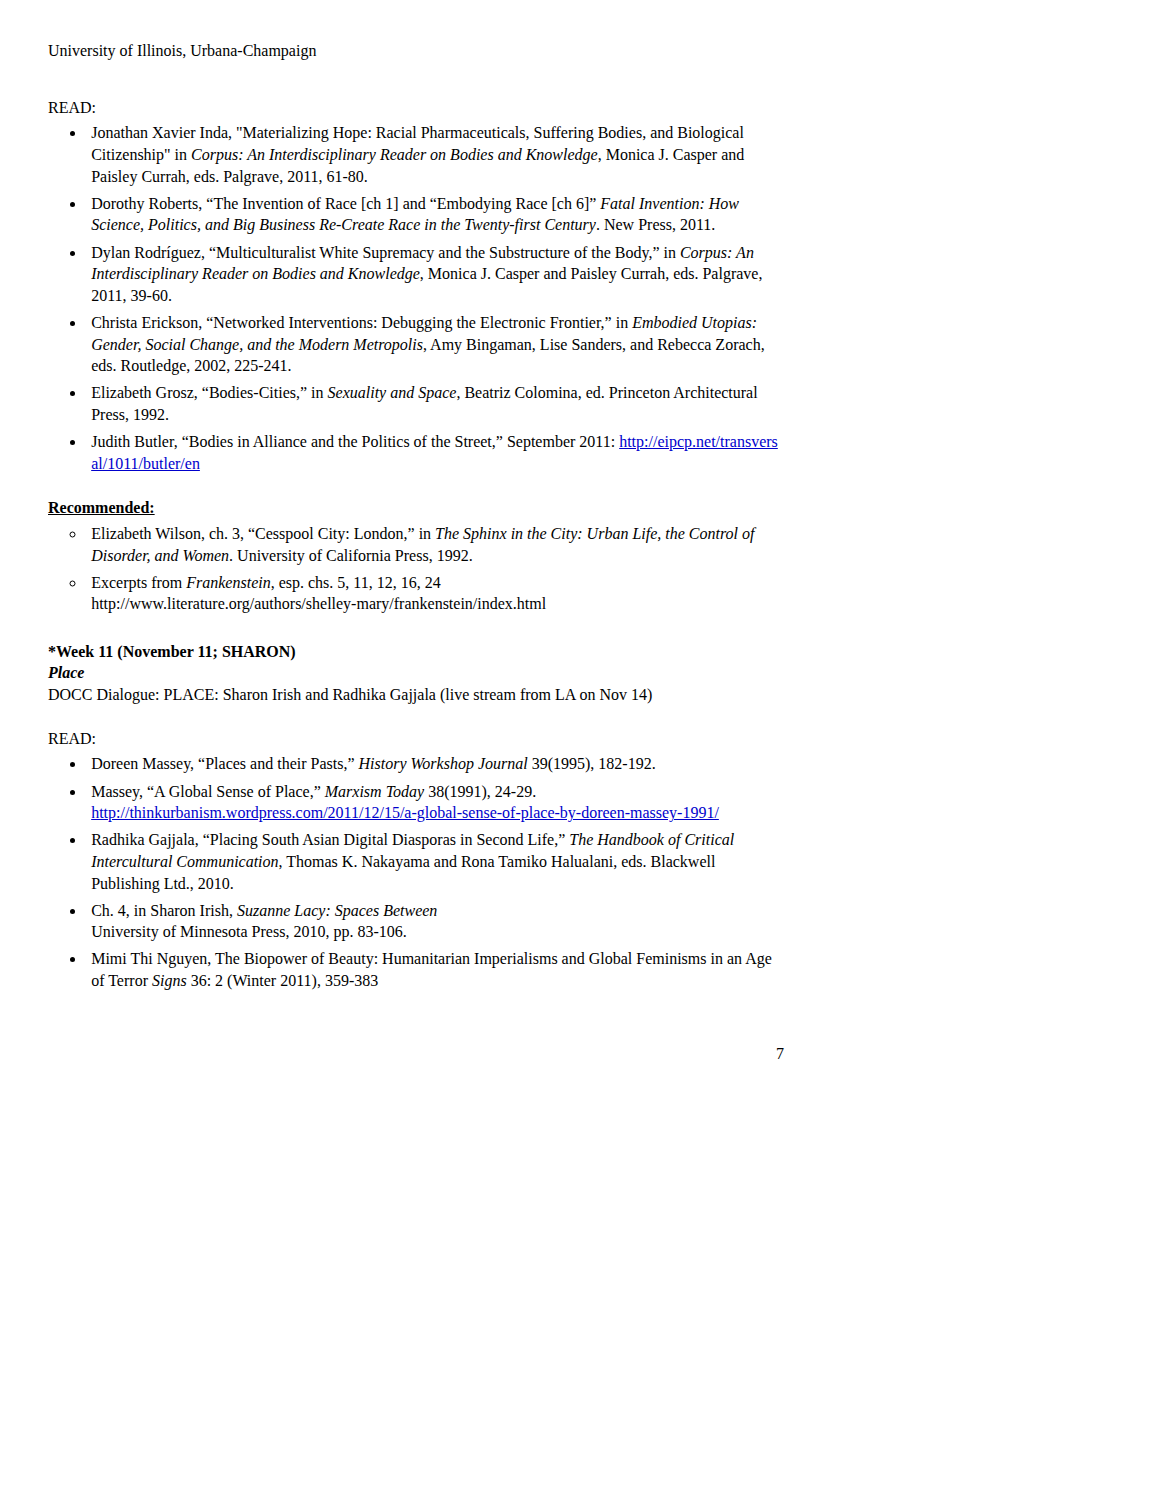University of Illinois, Urbana-Champaign
READ:
Jonathan Xavier Inda, "Materializing Hope: Racial Pharmaceuticals, Suffering Bodies, and Biological Citizenship" in Corpus: An Interdisciplinary Reader on Bodies and Knowledge, Monica J. Casper and Paisley Currah, eds. Palgrave, 2011, 61-80.
Dorothy Roberts, “The Invention of Race [ch 1] and “Embodying Race [ch 6]” Fatal Invention: How Science, Politics, and Big Business Re-Create Race in the Twenty-first Century. New Press, 2011.
Dylan Rodríguez, “Multiculturalist White Supremacy and the Substructure of the Body,” in Corpus: An Interdisciplinary Reader on Bodies and Knowledge, Monica J. Casper and Paisley Currah, eds. Palgrave, 2011, 39-60.
Christa Erickson, “Networked Interventions: Debugging the Electronic Frontier,” in Embodied Utopias: Gender, Social Change, and the Modern Metropolis, Amy Bingaman, Lise Sanders, and Rebecca Zorach, eds. Routledge, 2002, 225-241.
Elizabeth Grosz, “Bodies-Cities,” in Sexuality and Space, Beatriz Colomina, ed. Princeton Architectural Press, 1992.
Judith Butler, “Bodies in Alliance and the Politics of the Street,” September 2011: http://eipcp.net/transversal/1011/butler/en
Recommended:
Elizabeth Wilson, ch. 3, “Cesspool City: London,” in The Sphinx in the City: Urban Life, the Control of Disorder, and Women. University of California Press, 1992.
Excerpts from Frankenstein, esp. chs. 5, 11, 12, 16, 24
http://www.literature.org/authors/shelley-mary/frankenstein/index.html
*Week 11 (November 11; SHARON)
Place
DOCC Dialogue: PLACE: Sharon Irish and Radhika Gajjala (live stream from LA on Nov 14)
READ:
Doreen Massey, “Places and their Pasts,” History Workshop Journal 39(1995), 182-192.
Massey, “A Global Sense of Place,” Marxism Today 38(1991), 24-29.
http://thinkurbanism.wordpress.com/2011/12/15/a-global-sense-of-place-by-doreen-massey-1991/
Radhika Gajjala, “Placing South Asian Digital Diasporas in Second Life,” The Handbook of Critical Intercultural Communication, Thomas K. Nakayama and Rona Tamiko Halualani, eds. Blackwell Publishing Ltd., 2010.
Ch. 4, in Sharon Irish, Suzanne Lacy: Spaces Between
University of Minnesota Press, 2010, pp. 83-106.
Mimi Thi Nguyen, The Biopower of Beauty: Humanitarian Imperialisms and Global Feminisms in an Age of Terror Signs 36: 2 (Winter 2011), 359-383
7